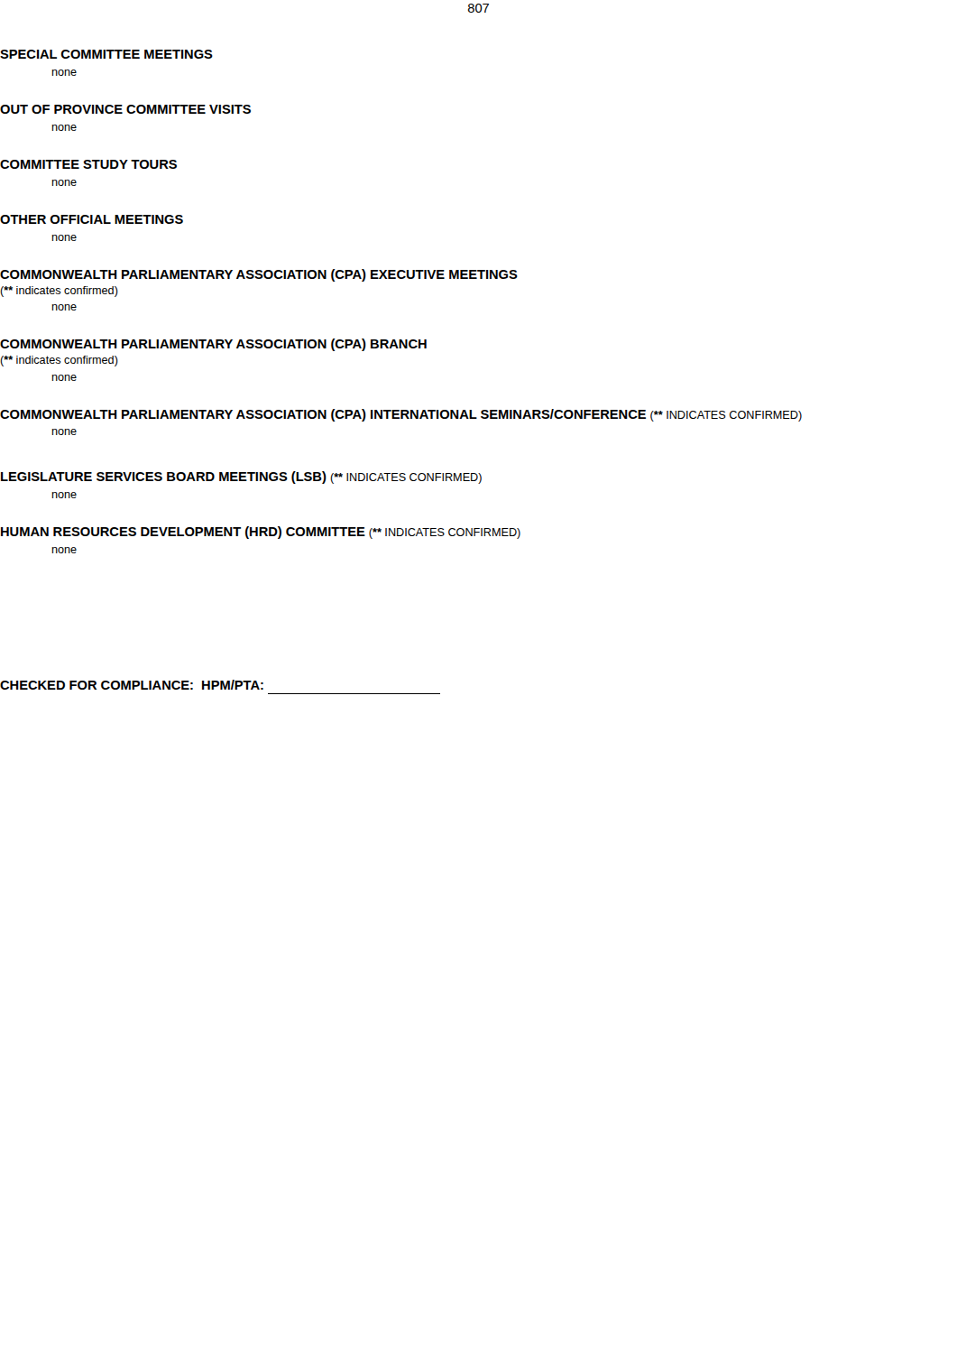807
Special Committee Meetings
none
Out of Province Committee Visits
none
Committee Study Tours
none
Other Official Meetings
none
Commonwealth Parliamentary Association (CPA) Executive Meetings
(** indicates confirmed)
none
Commonwealth Parliamentary Association (CPA) Branch
(** indicates confirmed)
none
Commonwealth Parliamentary Association (CPA) International Seminars/Conference (** indicates confirmed)
none
Legislature Services Board Meetings (LSB) (** indicates confirmed)
none
Human Resources Development (HRD) Committee (** indicates confirmed)
none
CHECKED FOR COMPLIANCE: HPM/PTA: